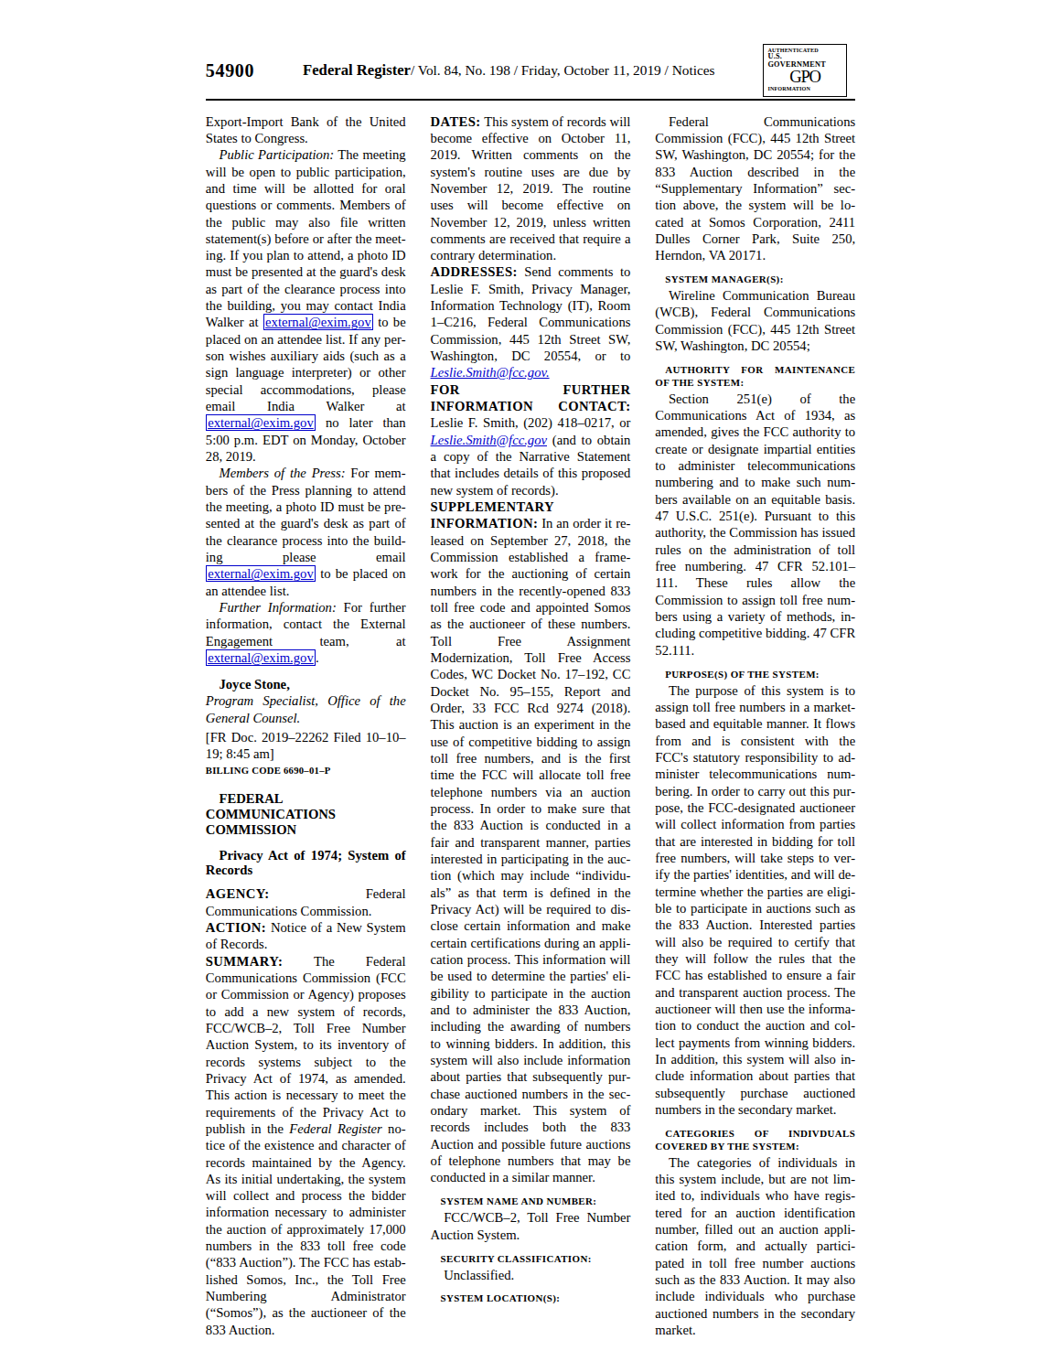54900
Federal Register/ Vol. 84, No. 198 / Friday, October 11, 2019 / Notices
AUTHENTICATED
U.S. GOVERNMENT
GPO
INFORMATION
Export-Import Bank of the United States to Congress.
Public Participation: The meeting will be open to public participation, and time will be allotted for oral questions or comments. Members of the public may also file written statement(s) before or after the meeting. If you plan to attend, a photo ID must be presented at the guard's desk as part of the clearance process into the building, you may contact India Walker at external@exim.gov to be placed on an attendee list. If any person wishes auxiliary aids (such as a sign language interpreter) or other special accommodations, please email India Walker at external@exim.gov no later than 5:00 p.m. EDT on Monday, October 28, 2019.
Members of the Press: For members of the Press planning to attend the meeting, a photo ID must be presented at the guard's desk as part of the clearance process into the building please email external@exim.gov to be placed on an attendee list.
Further Information: For further information, contact the External Engagement team, at external@exim.gov.
Joyce Stone,
Program Specialist, Office of the General Counsel.
[FR Doc. 2019–22262 Filed 10–10–19; 8:45 am]
BILLING CODE 6690–01–P
FEDERAL COMMUNICATIONS COMMISSION
Privacy Act of 1974; System of Records
AGENCY: Federal Communications Commission.
ACTION: Notice of a New System of Records.
SUMMARY: The Federal Communications Commission (FCC or Commission or Agency) proposes to add a new system of records, FCC/WCB–2, Toll Free Number Auction System, to its inventory of records systems subject to the Privacy Act of 1974, as amended. This action is necessary to meet the requirements of the Privacy Act to publish in the Federal Register notice of the existence and character of records maintained by the Agency. As its initial undertaking, the system will collect and process the bidder information necessary to administer the auction of approximately 17,000 numbers in the 833 toll free code (“833 Auction”). The FCC has established Somos, Inc., the Toll Free Numbering Administrator (“Somos”), as the auctioneer of the 833 Auction.
DATES: This system of records will become effective on October 11, 2019. Written comments on the system's routine uses are due by November 12, 2019. The routine uses will become effective on November 12, 2019, unless written comments are received that require a contrary determination.
ADDRESSES: Send comments to Leslie F. Smith, Privacy Manager, Information Technology (IT), Room 1–C216, Federal Communications Commission, 445 12th Street SW, Washington, DC 20554, or to Leslie.Smith@fcc.gov.
FOR FURTHER INFORMATION CONTACT: Leslie F. Smith, (202) 418–0217, or Leslie.Smith@fcc.gov (and to obtain a copy of the Narrative Statement that includes details of this proposed new system of records).
SUPPLEMENTARY INFORMATION: In an order it released on September 27, 2018, the Commission established a framework for the auctioning of certain numbers in the recently-opened 833 toll free code and appointed Somos as the auctioneer of these numbers. Toll Free Assignment Modernization, Toll Free Access Codes, WC Docket No. 17–192, CC Docket No. 95–155, Report and Order, 33 FCC Rcd 9274 (2018). This auction is an experiment in the use of competitive bidding to assign toll free numbers, and is the first time the FCC will allocate toll free telephone numbers via an auction process. In order to make sure that the 833 Auction is conducted in a fair and transparent manner, parties interested in participating in the auction (which may include “individuals” as that term is defined in the Privacy Act) will be required to disclose certain information and make certain certifications during an application process. This information will be used to determine the parties' eligibility to participate in the auction and to administer the 833 Auction, including the awarding of numbers to winning bidders. In addition, this system will also include information about parties that subsequently purchase auctioned numbers in the secondary market. This system of records includes both the 833 Auction and possible future auctions of telephone numbers that may be conducted in a similar manner.
SYSTEM NAME AND NUMBER:
FCC/WCB–2, Toll Free Number Auction System.
SECURITY CLASSIFICATION:
Unclassified.
SYSTEM LOCATION(S):
Federal Communications Commission (FCC), 445 12th Street SW, Washington, DC 20554; for the 833 Auction described in the “Supplementary Information” section above, the system will be located at Somos Corporation, 2411 Dulles Corner Park, Suite 250, Herndon, VA 20171.
SYSTEM MANAGER(S):
Wireline Communication Bureau (WCB), Federal Communications Commission (FCC), 445 12th Street SW, Washington, DC 20554;
AUTHORITY FOR MAINTENANCE OF THE SYSTEM:
Section 251(e) of the Communications Act of 1934, as amended, gives the FCC authority to create or designate impartial entities to administer telecommunications numbering and to make such numbers available on an equitable basis. 47 U.S.C. 251(e). Pursuant to this authority, the Commission has issued rules on the administration of toll free numbering. 47 CFR 52.101–111. These rules allow the Commission to assign toll free numbers using a variety of methods, including competitive bidding. 47 CFR 52.111.
PURPOSE(S) OF THE SYSTEM:
The purpose of this system is to assign toll free numbers in a market-based and equitable manner. It flows from and is consistent with the FCC's statutory responsibility to administer telecommunications numbering. In order to carry out this purpose, the FCC-designated auctioneer will collect information from parties that are interested in bidding for toll free numbers, will take steps to verify the parties' identities, and will determine whether the parties are eligible to participate in auctions such as the 833 Auction. Interested parties will also be required to certify that they will follow the rules that the FCC has established to ensure a fair and transparent auction process. The auctioneer will then use the information to conduct the auction and collect payments from winning bidders. In addition, this system will also include information about parties that subsequently purchase auctioned numbers in the secondary market.
CATEGORIES OF INDIVDUALS COVERED BY THE SYSTEM:
The categories of individuals in this system include, but are not limited to, individuals who have registered for an auction identification number, filled out an auction application form, and actually participated in toll free number auctions such as the 833 Auction. It may also include individuals who purchase auctioned numbers in the secondary market.